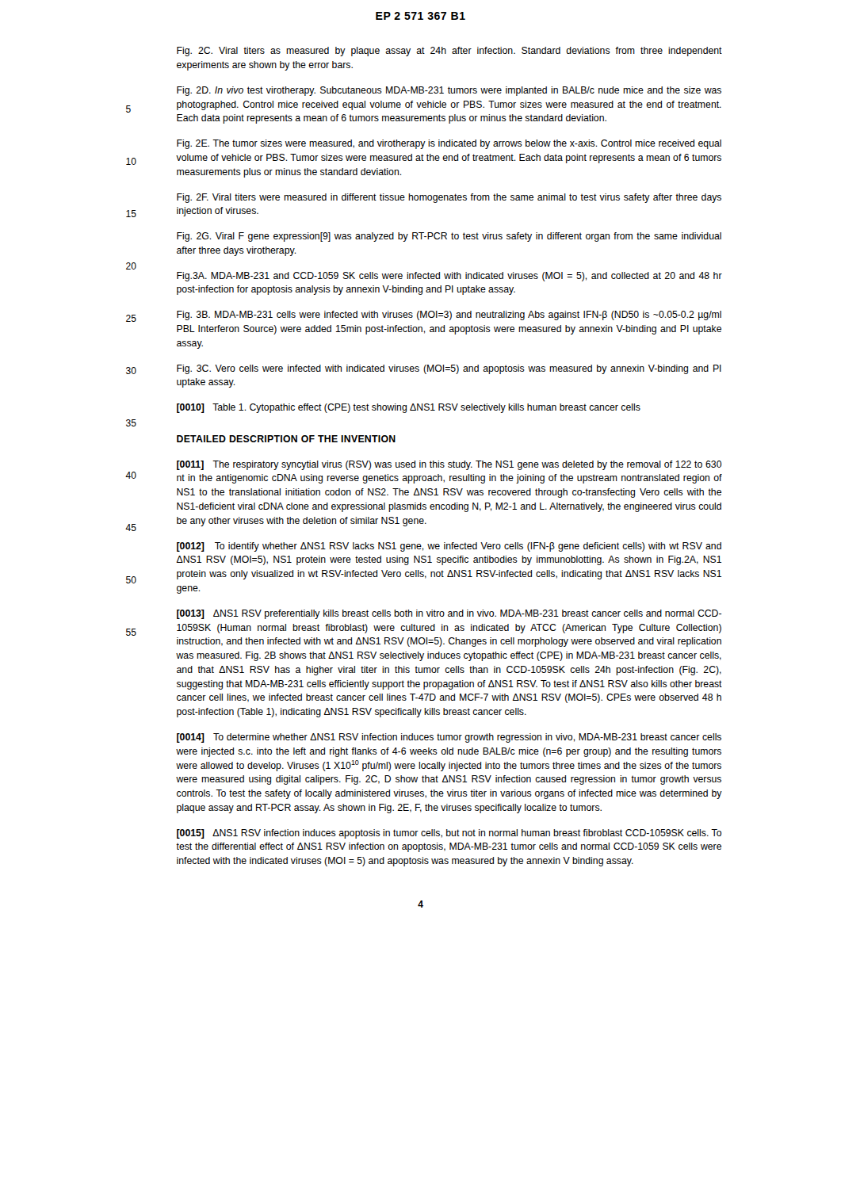EP 2 571 367 B1
5
10
15
20
25
30
35
40
45
50
55
Fig. 2C. Viral titers as measured by plaque assay at 24h after infection. Standard deviations from three independent experiments are shown by the error bars.
Fig. 2D. In vivo test virotherapy. Subcutaneous MDA-MB-231 tumors were implanted in BALB/c nude mice and the size was photographed. Control mice received equal volume of vehicle or PBS. Tumor sizes were measured at the end of treatment. Each data point represents a mean of 6 tumors measurements plus or minus the standard deviation.
Fig. 2E. The tumor sizes were measured, and virotherapy is indicated by arrows below the x-axis. Control mice received equal volume of vehicle or PBS. Tumor sizes were measured at the end of treatment. Each data point represents a mean of 6 tumors measurements plus or minus the standard deviation.
Fig. 2F. Viral titers were measured in different tissue homogenates from the same animal to test virus safety after three days injection of viruses.
Fig. 2G. Viral F gene expression[9] was analyzed by RT-PCR to test virus safety in different organ from the same individual after three days virotherapy.
Fig.3A. MDA-MB-231 and CCD-1059 SK cells were infected with indicated viruses (MOI = 5), and collected at 20 and 48 hr post-infection for apoptosis analysis by annexin V-binding and PI uptake assay.
Fig. 3B. MDA-MB-231 cells were infected with viruses (MOI=3) and neutralizing Abs against IFN-β (ND50 is ~0.05-0.2 µg/ml PBL Interferon Source) were added 15min post-infection, and apoptosis were measured by annexin V-binding and PI uptake assay.
Fig. 3C. Vero cells were infected with indicated viruses (MOI=5) and apoptosis was measured by annexin V-binding and PI uptake assay.
[0010] Table 1. Cytopathic effect (CPE) test showing ΔNS1 RSV selectively kills human breast cancer cells
DETAILED DESCRIPTION OF THE INVENTION
[0011] The respiratory syncytial virus (RSV) was used in this study. The NS1 gene was deleted by the removal of 122 to 630 nt in the antigenomic cDNA using reverse genetics approach, resulting in the joining of the upstream nontranslated region of NS1 to the translational initiation codon of NS2. The ΔNS1 RSV was recovered through co-transfecting Vero cells with the NS1-deficient viral cDNA clone and expressional plasmids encoding N, P, M2-1 and L. Alternatively, the engineered virus could be any other viruses with the deletion of similar NS1 gene.
[0012] To identify whether ΔNS1 RSV lacks NS1 gene, we infected Vero cells (IFN-β gene deficient cells) with wt RSV and ΔNS1 RSV (MOI=5), NS1 protein were tested using NS1 specific antibodies by immunoblotting. As shown in Fig.2A, NS1 protein was only visualized in wt RSV-infected Vero cells, not ΔNS1 RSV-infected cells, indicating that ΔNS1 RSV lacks NS1 gene.
[0013] ΔNS1 RSV preferentially kills breast cells both in vitro and in vivo. MDA-MB-231 breast cancer cells and normal CCD-1059SK (Human normal breast fibroblast) were cultured in as indicated by ATCC (American Type Culture Collection) instruction, and then infected with wt and ΔNS1 RSV (MOI=5). Changes in cell morphology were observed and viral replication was measured. Fig. 2B shows that ΔNS1 RSV selectively induces cytopathic effect (CPE) in MDA-MB-231 breast cancer cells, and that ΔNS1 RSV has a higher viral titer in this tumor cells than in CCD-1059SK cells 24h post-infection (Fig. 2C), suggesting that MDA-MB-231 cells efficiently support the propagation of ΔNS1 RSV. To test if ΔNS1 RSV also kills other breast cancer cell lines, we infected breast cancer cell lines T-47D and MCF-7 with ΔNS1 RSV (MOI=5). CPEs were observed 48 h post-infection (Table 1), indicating ΔNS1 RSV specifically kills breast cancer cells.
[0014] To determine whether ΔNS1 RSV infection induces tumor growth regression in vivo, MDA-MB-231 breast cancer cells were injected s.c. into the left and right flanks of 4-6 weeks old nude BALB/c mice (n=6 per group) and the resulting tumors were allowed to develop. Viruses (1 X1010 pfu/ml) were locally injected into the tumors three times and the sizes of the tumors were measured using digital calipers. Fig. 2C, D show that ΔNS1 RSV infection caused regression in tumor growth versus controls. To test the safety of locally administered viruses, the virus titer in various organs of infected mice was determined by plaque assay and RT-PCR assay. As shown in Fig. 2E, F, the viruses specifically localize to tumors.
[0015] ΔNS1 RSV infection induces apoptosis in tumor cells, but not in normal human breast fibroblast CCD-1059SK cells. To test the differential effect of ΔNS1 RSV infection on apoptosis, MDA-MB-231 tumor cells and normal CCD-1059 SK cells were infected with the indicated viruses (MOI = 5) and apoptosis was measured by the annexin V binding assay.
4